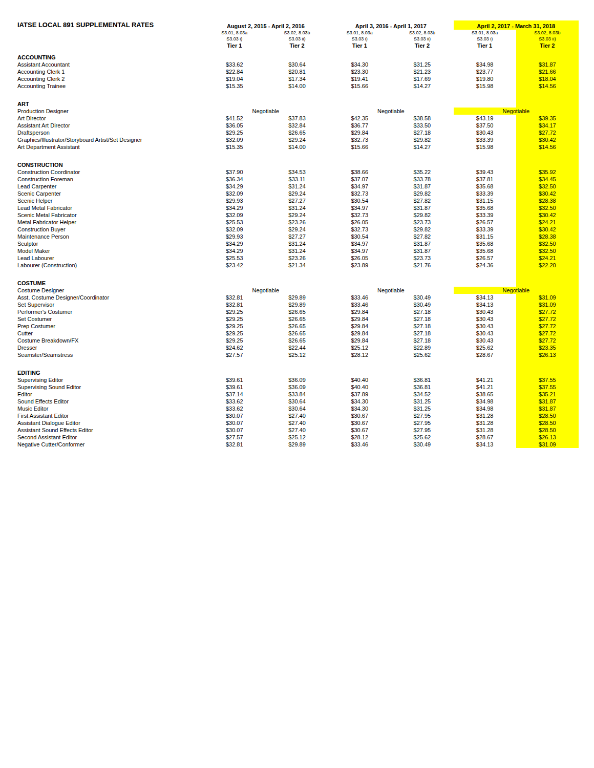| IATSE LOCAL 891 SUPPLEMENTAL RATES | August 2, 2015 - April 2, 2016 | April 3, 2016 - April 1, 2017 | April 2, 2017 - March 31, 2018 |
| | S3.01, 8.03a | S3.02, 8.03b | S3.01, 8.03a | S3.02, 8.03b | S3.01, 8.03a | S3.02, 8.03b |
| | S3.03 i) | S3.03 ii) | S3.03 i) | S3.03 ii) | S3.03 i) | S3.03 ii) |
| | Tier 1 | Tier 2 | Tier 1 | Tier 2 | Tier 1 | Tier 2 |
| ACCOUNTING | | | | | | |
| Assistant Accountant | $33.62 | $30.64 | $34.30 | $31.25 | $34.98 | $31.87 |
| Accounting Clerk 1 | $22.84 | $20.81 | $23.30 | $21.23 | $23.77 | $21.66 |
| Accounting Clerk 2 | $19.04 | $17.34 | $19.41 | $17.69 | $19.80 | $18.04 |
| Accounting Trainee | $15.35 | $14.00 | $15.66 | $14.27 | $15.98 | $14.56 |
| ART | | | | | | |
| Production Designer | Negotiable | Negotiable | Negotiable |
| Art Director | $41.52 | $37.83 | $42.35 | $38.58 | $43.19 | $39.35 |
| Assistant Art Director | $36.05 | $32.84 | $36.77 | $33.50 | $37.50 | $34.17 |
| Draftsperson | $29.25 | $26.65 | $29.84 | $27.18 | $30.43 | $27.72 |
| Graphics/Illustrator/Storyboard Artist/Set Designer | $32.09 | $29.24 | $32.73 | $29.82 | $33.39 | $30.42 |
| Art Department Assistant | $15.35 | $14.00 | $15.66 | $14.27 | $15.98 | $14.56 |
| CONSTRUCTION | | | | | | |
| Construction Coordinator | $37.90 | $34.53 | $38.66 | $35.22 | $39.43 | $35.92 |
| Construction Foreman | $36.34 | $33.11 | $37.07 | $33.78 | $37.81 | $34.45 |
| Lead Carpenter | $34.29 | $31.24 | $34.97 | $31.87 | $35.68 | $32.50 |
| Scenic Carpenter | $32.09 | $29.24 | $32.73 | $29.82 | $33.39 | $30.42 |
| Scenic Helper | $29.93 | $27.27 | $30.54 | $27.82 | $31.15 | $28.38 |
| Lead Metal Fabricator | $34.29 | $31.24 | $34.97 | $31.87 | $35.68 | $32.50 |
| Scenic Metal Fabricator | $32.09 | $29.24 | $32.73 | $29.82 | $33.39 | $30.42 |
| Metal Fabricator Helper | $25.53 | $23.26 | $26.05 | $23.73 | $26.57 | $24.21 |
| Construction Buyer | $32.09 | $29.24 | $32.73 | $29.82 | $33.39 | $30.42 |
| Maintenance Person | $29.93 | $27.27 | $30.54 | $27.82 | $31.15 | $28.38 |
| Sculptor | $34.29 | $31.24 | $34.97 | $31.87 | $35.68 | $32.50 |
| Model Maker | $34.29 | $31.24 | $34.97 | $31.87 | $35.68 | $32.50 |
| Lead Labourer | $25.53 | $23.26 | $26.05 | $23.73 | $26.57 | $24.21 |
| Labourer (Construction) | $23.42 | $21.34 | $23.89 | $21.76 | $24.36 | $22.20 |
| COSTUME | | | | | | |
| Costume Designer | Negotiable | Negotiable | Negotiable |
| Asst. Costume Designer/Coordinator | $32.81 | $29.89 | $33.46 | $30.49 | $34.13 | $31.09 |
| Set Supervisor | $32.81 | $29.89 | $33.46 | $30.49 | $34.13 | $31.09 |
| Performer's Costumer | $29.25 | $26.65 | $29.84 | $27.18 | $30.43 | $27.72 |
| Set Costumer | $29.25 | $26.65 | $29.84 | $27.18 | $30.43 | $27.72 |
| Prep Costumer | $29.25 | $26.65 | $29.84 | $27.18 | $30.43 | $27.72 |
| Cutter | $29.25 | $26.65 | $29.84 | $27.18 | $30.43 | $27.72 |
| Costume Breakdown/FX | $29.25 | $26.65 | $29.84 | $27.18 | $30.43 | $27.72 |
| Dresser | $24.62 | $22.44 | $25.12 | $22.89 | $25.62 | $23.35 |
| Seamster/Seamstress | $27.57 | $25.12 | $28.12 | $25.62 | $28.67 | $26.13 |
| EDITING | | | | | | |
| Supervising Editor | $39.61 | $36.09 | $40.40 | $36.81 | $41.21 | $37.55 |
| Supervising Sound Editor | $39.61 | $36.09 | $40.40 | $36.81 | $41.21 | $37.55 |
| Editor | $37.14 | $33.84 | $37.89 | $34.52 | $38.65 | $35.21 |
| Sound Effects Editor | $33.62 | $30.64 | $34.30 | $31.25 | $34.98 | $31.87 |
| Music Editor | $33.62 | $30.64 | $34.30 | $31.25 | $34.98 | $31.87 |
| First Assistant Editor | $30.07 | $27.40 | $30.67 | $27.95 | $31.28 | $28.50 |
| Assistant Dialogue Editor | $30.07 | $27.40 | $30.67 | $27.95 | $31.28 | $28.50 |
| Assistant Sound Effects Editor | $30.07 | $27.40 | $30.67 | $27.95 | $31.28 | $28.50 |
| Second Assistant Editor | $27.57 | $25.12 | $28.12 | $25.62 | $28.67 | $26.13 |
| Negative Cutter/Conformer | $32.81 | $29.89 | $33.46 | $30.49 | $34.13 | $31.09 |